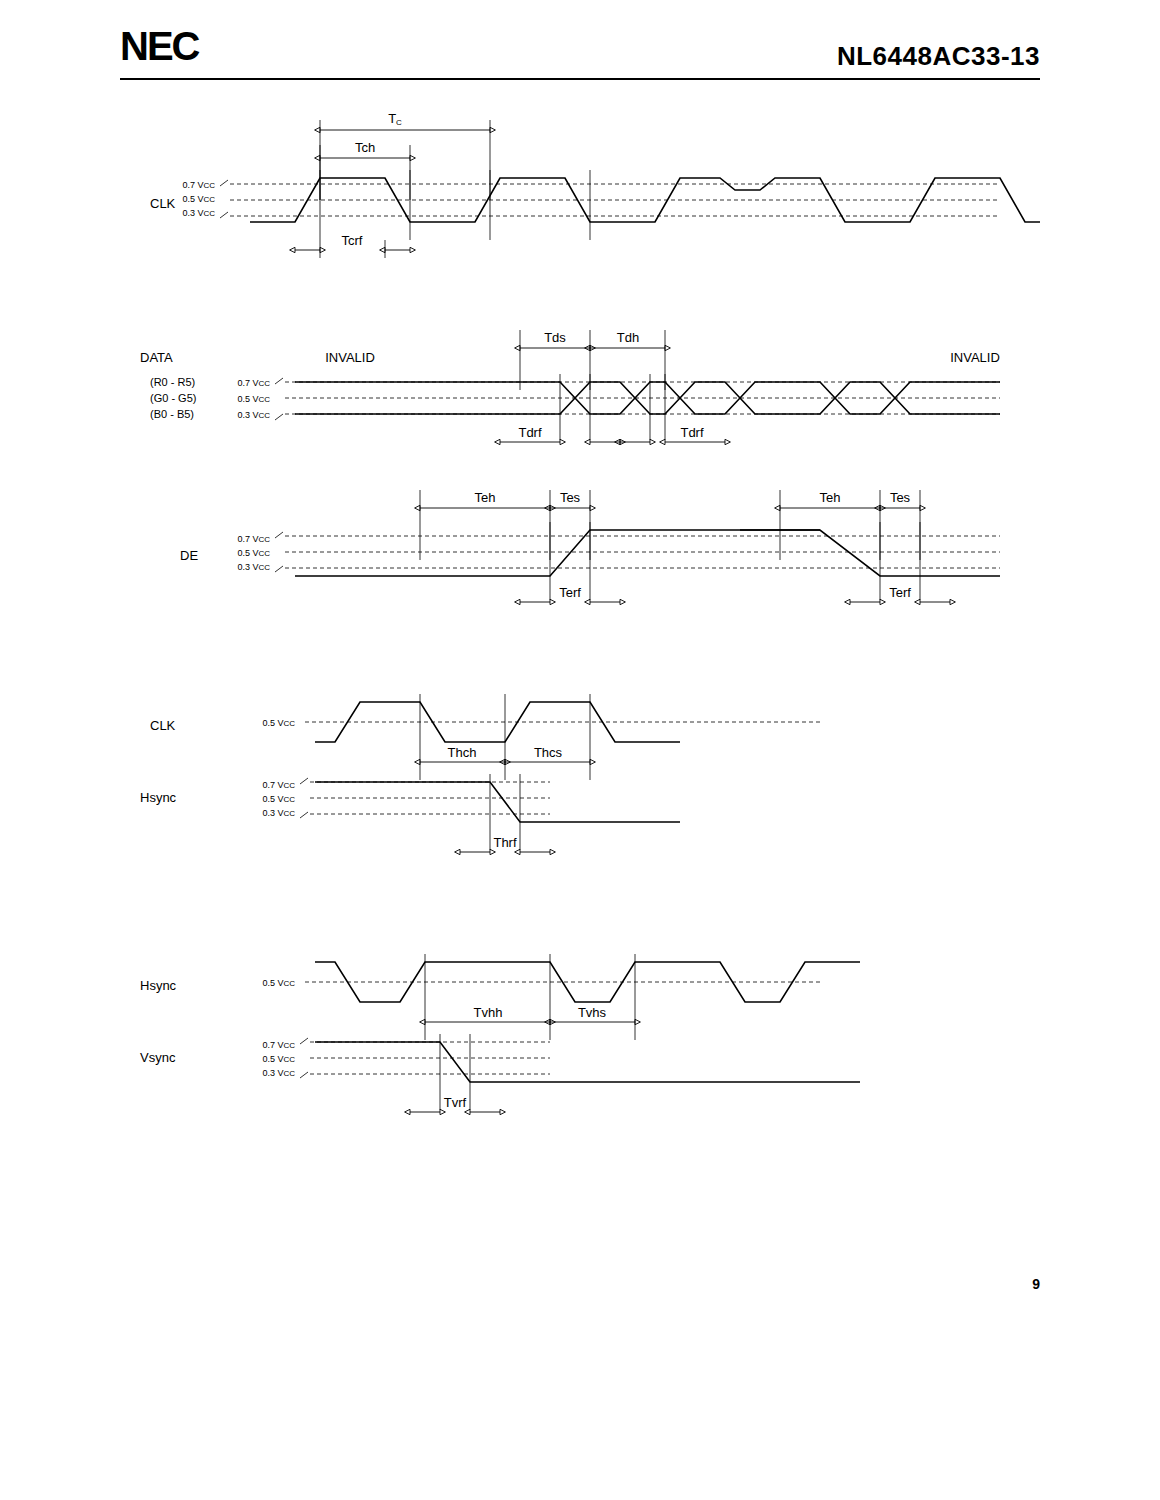NEC NL6448AC33-13
SECTION 1 : CLK / DATA / DE TC Tch CLK 0.7 VCC 0.5 VCC 0.3 VCC Tcrf DATA Tds Tdh DATA (R0 - R5) (G0 - G5) (B0 - B5) 0.7 VCC 0.5 VCC 0.3 VCC INVALID INVALID Tdrf Tdrf DE Teh Tes Teh Tes DE 0.7 VCC 0.5 VCC 0.3 VCC Terf Terf SECTION 2 : CLK / Hsync CLK 0.5 VCC Thch Thcs Hsync 0.7 VCC 0.5 VCC 0.3 VCC Thrf SECTION 3 : Hsync / Vsync Hsync 0.5 VCC Tvhh Tvhs Vsync 0.7 VCC 0.5 VCC 0.3 VCC Tvrf
9